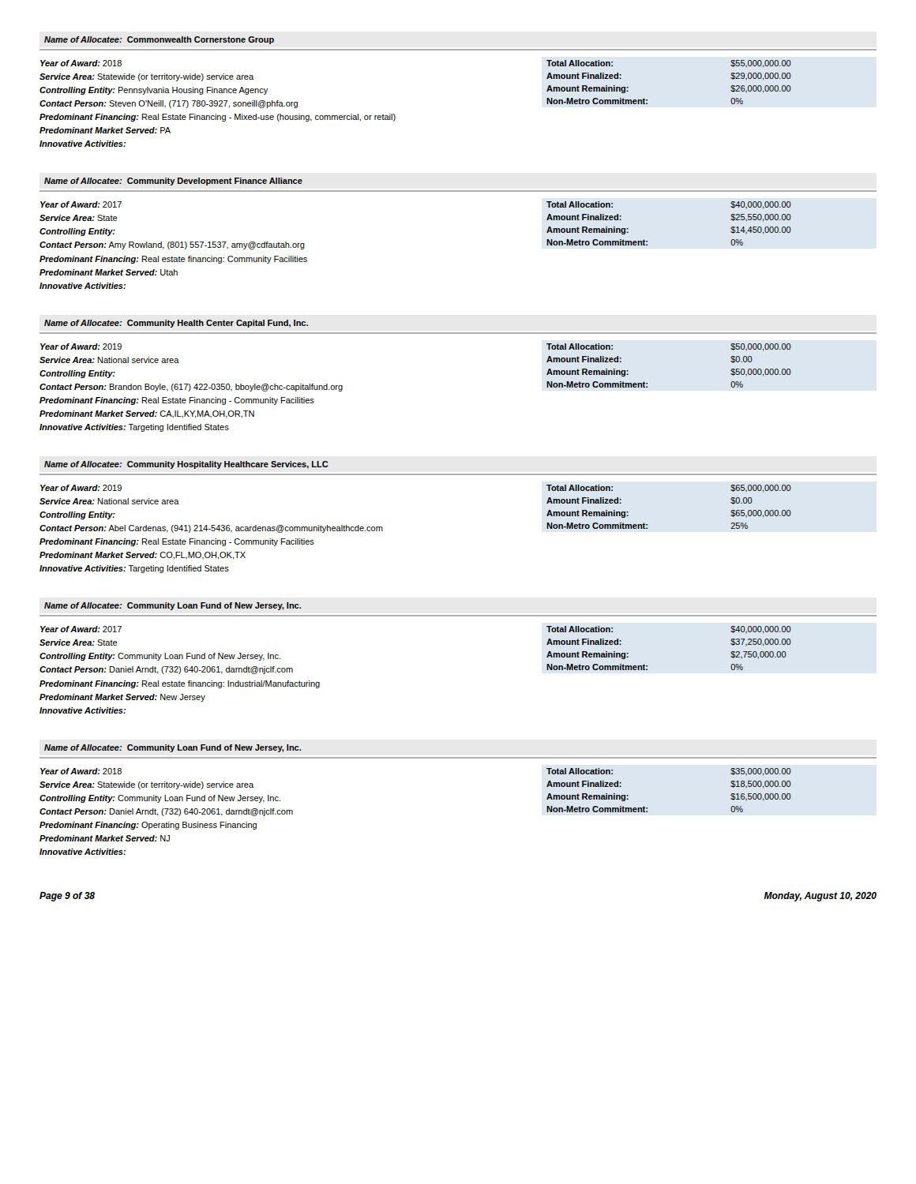Name of Allocatee: Commonwealth Cornerstone Group
Year of Award: 2018
Service Area: Statewide (or territory-wide) service area
Controlling Entity: Pennsylvania Housing Finance Agency
Contact Person: Steven O'Neill, (717) 780-3927, soneill@phfa.org
Predominant Financing: Real Estate Financing - Mixed-use (housing, commercial, or retail)
Predominant Market Served: PA
Innovative Activities:
| Total Allocation: | $55,000,000.00 |
| Amount Finalized: | $29,000,000.00 |
| Amount Remaining: | $26,000,000.00 |
| Non-Metro Commitment: | 0% |
Name of Allocatee: Community Development Finance Alliance
Year of Award: 2017
Service Area: State
Controlling Entity:
Contact Person: Amy Rowland, (801) 557-1537, amy@cdfautah.org
Predominant Financing: Real estate financing: Community Facilities
Predominant Market Served: Utah
Innovative Activities:
| Total Allocation: | $40,000,000.00 |
| Amount Finalized: | $25,550,000.00 |
| Amount Remaining: | $14,450,000.00 |
| Non-Metro Commitment: | 0% |
Name of Allocatee: Community Health Center Capital Fund, Inc.
Year of Award: 2019
Service Area: National service area
Controlling Entity:
Contact Person: Brandon Boyle, (617) 422-0350, bboyle@chc-capitalfund.org
Predominant Financing: Real Estate Financing - Community Facilities
Predominant Market Served: CA,IL,KY,MA,OH,OR,TN
Innovative Activities: Targeting Identified States
| Total Allocation: | $50,000,000.00 |
| Amount Finalized: | $0.00 |
| Amount Remaining: | $50,000,000.00 |
| Non-Metro Commitment: | 0% |
Name of Allocatee: Community Hospitality Healthcare Services, LLC
Year of Award: 2019
Service Area: National service area
Controlling Entity:
Contact Person: Abel Cardenas, (941) 214-5436, acardenas@communityhealthcde.com
Predominant Financing: Real Estate Financing - Community Facilities
Predominant Market Served: CO,FL,MO,OH,OK,TX
Innovative Activities: Targeting Identified States
| Total Allocation: | $65,000,000.00 |
| Amount Finalized: | $0.00 |
| Amount Remaining: | $65,000,000.00 |
| Non-Metro Commitment: | 25% |
Name of Allocatee: Community Loan Fund of New Jersey, Inc.
Year of Award: 2017
Service Area: State
Controlling Entity: Community Loan Fund of New Jersey, Inc.
Contact Person: Daniel Arndt, (732) 640-2061, darndt@njclf.com
Predominant Financing: Real estate financing: Industrial/Manufacturing
Predominant Market Served: New Jersey
Innovative Activities:
| Total Allocation: | $40,000,000.00 |
| Amount Finalized: | $37,250,000.00 |
| Amount Remaining: | $2,750,000.00 |
| Non-Metro Commitment: | 0% |
Name of Allocatee: Community Loan Fund of New Jersey, Inc.
Year of Award: 2018
Service Area: Statewide (or territory-wide) service area
Controlling Entity: Community Loan Fund of New Jersey, Inc.
Contact Person: Daniel Arndt, (732) 640-2061, darndt@njclf.com
Predominant Financing: Operating Business Financing
Predominant Market Served: NJ
Innovative Activities:
| Total Allocation: | $35,000,000.00 |
| Amount Finalized: | $18,500,000.00 |
| Amount Remaining: | $16,500,000.00 |
| Non-Metro Commitment: | 0% |
Page 9 of 38
Monday, August 10, 2020